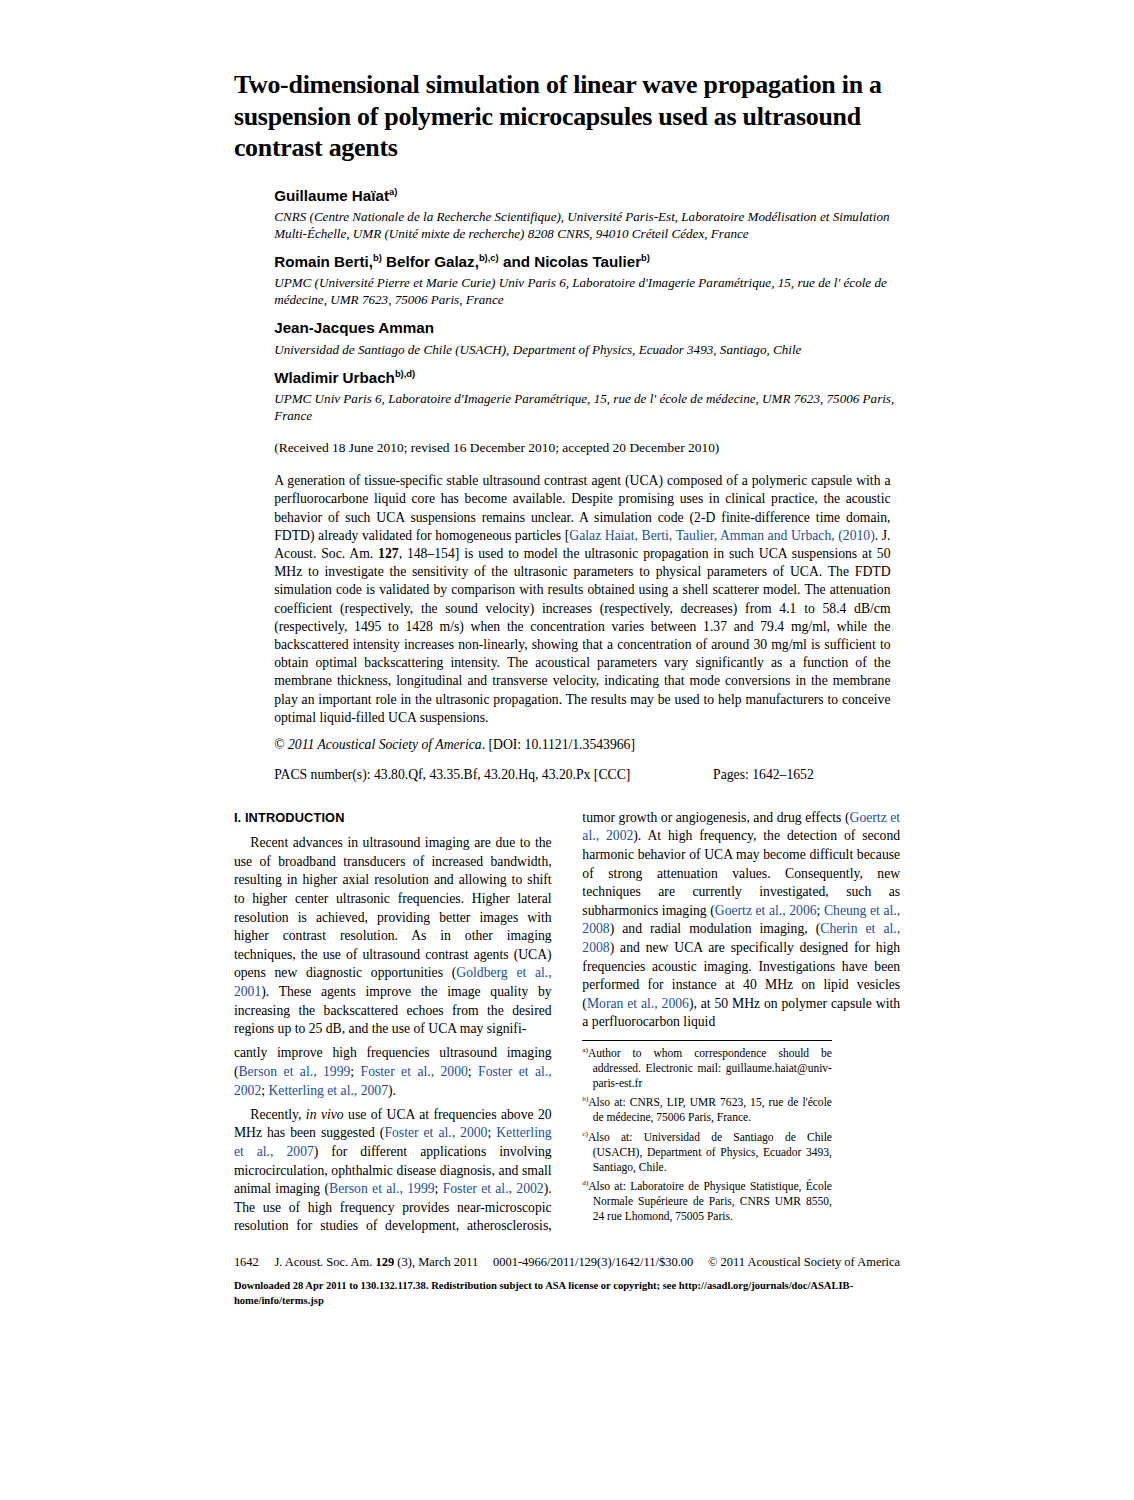Two-dimensional simulation of linear wave propagation in a suspension of polymeric microcapsules used as ultrasound contrast agents
Guillaume Haïata)
CNRS (Centre Nationale de la Recherche Scientifique), Université Paris-Est, Laboratoire Modélisation et Simulation Multi-Échelle, UMR (Unité mixte de recherche) 8208 CNRS, 94010 Créteil Cédex, France
Romain Berti,b) Belfor Galaz,b),c) and Nicolas Taulierb)
UPMC (Université Pierre et Marie Curie) Univ Paris 6, Laboratoire d'Imagerie Paramétrique, 15, rue de l' école de médecine, UMR 7623, 75006 Paris, France
Jean-Jacques Amman
Universidad de Santiago de Chile (USACH), Department of Physics, Ecuador 3493, Santiago, Chile
Wladimir Urbachb),d)
UPMC Univ Paris 6, Laboratoire d'Imagerie Paramétrique, 15, rue de l' école de médecine, UMR 7623, 75006 Paris, France
(Received 18 June 2010; revised 16 December 2010; accepted 20 December 2010)
A generation of tissue-specific stable ultrasound contrast agent (UCA) composed of a polymeric capsule with a perfluorocarbone liquid core has become available. Despite promising uses in clinical practice, the acoustic behavior of such UCA suspensions remains unclear. A simulation code (2-D finite-difference time domain, FDTD) already validated for homogeneous particles [Galaz Haiat, Berti, Taulier, Amman and Urbach, (2010). J. Acoust. Soc. Am. 127, 148–154] is used to model the ultrasonic propagation in such UCA suspensions at 50 MHz to investigate the sensitivity of the ultrasonic parameters to physical parameters of UCA. The FDTD simulation code is validated by comparison with results obtained using a shell scatterer model. The attenuation coefficient (respectively, the sound velocity) increases (respectively, decreases) from 4.1 to 58.4 dB/cm (respectively, 1495 to 1428 m/s) when the concentration varies between 1.37 and 79.4 mg/ml, while the backscattered intensity increases non-linearly, showing that a concentration of around 30 mg/ml is sufficient to obtain optimal backscattering intensity. The acoustical parameters vary significantly as a function of the membrane thickness, longitudinal and transverse velocity, indicating that mode conversions in the membrane play an important role in the ultrasonic propagation. The results may be used to help manufacturers to conceive optimal liquid-filled UCA suspensions.
© 2011 Acoustical Society of America. [DOI: 10.1121/1.3543966]
PACS number(s): 43.80.Qf, 43.35.Bf, 43.20.Hq, 43.20.Px [CCC] Pages: 1642–1652
I. INTRODUCTION
Recent advances in ultrasound imaging are due to the use of broadband transducers of increased bandwidth, resulting in higher axial resolution and allowing to shift to higher center ultrasonic frequencies. Higher lateral resolution is achieved, providing better images with higher contrast resolution. As in other imaging techniques, the use of ultrasound contrast agents (UCA) opens new diagnostic opportunities (Goldberg et al., 2001). These agents improve the image quality by increasing the backscattered echoes from the desired regions up to 25 dB, and the use of UCA may signifi-
cantly improve high frequencies ultrasound imaging (Berson et al., 1999; Foster et al., 2000; Foster et al., 2002; Ketterling et al., 2007).
Recently, in vivo use of UCA at frequencies above 20 MHz has been suggested (Foster et al., 2000; Ketterling et al., 2007) for different applications involving microcirculation, ophthalmic disease diagnosis, and small animal imaging (Berson et al., 1999; Foster et al., 2002). The use of high frequency provides near-microscopic resolution for studies of development, atherosclerosis, tumor growth or angiogenesis, and drug effects (Goertz et al., 2002). At high frequency, the detection of second harmonic behavior of UCA may become difficult because of strong attenuation values. Consequently, new techniques are currently investigated, such as subharmonics imaging (Goertz et al., 2006; Cheung et al., 2008) and radial modulation imaging, (Cherin et al., 2008) and new UCA are specifically designed for high frequencies acoustic imaging. Investigations have been performed for instance at 40 MHz on lipid vesicles (Moran et al., 2006), at 50 MHz on polymer capsule with a perfluorocarbon liquid
a)Author to whom correspondence should be addressed. Electronic mail: guillaume.haiat@univ-paris-est.fr
b)Also at: CNRS, LIP, UMR 7623, 15, rue de l'école de médecine, 75006 Paris, France.
c)Also at: Universidad de Santiago de Chile (USACH), Department of Physics, Ecuador 3493, Santiago, Chile.
d)Also at: Laboratoire de Physique Statistique, École Normale Supérieure de Paris, CNRS UMR 8550, 24 rue Lhomond, 75005 Paris.
1642 J. Acoust. Soc. Am. 129 (3), March 2011 0001-4966/2011/129(3)/1642/11/$30.00 © 2011 Acoustical Society of America
Downloaded 28 Apr 2011 to 130.132.117.38. Redistribution subject to ASA license or copyright; see http://asadl.org/journals/doc/ASALIB-home/info/terms.jsp